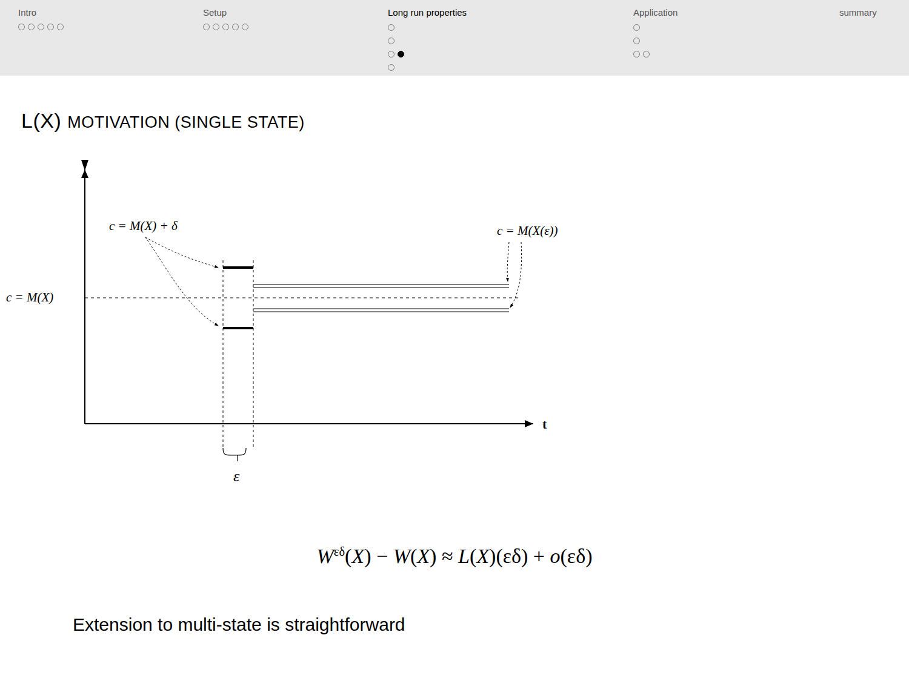Intro
Setup
Long run properties
Application
summary
L(X) MOTIVATION (SINGLE STATE)
t c = M(X) c = M(X) + δ c = M(X(ε)) ε
Wεδ(X) − W(X) ≈ L(X)(εδ) + o(εδ)
Extension to multi-state is straightforward